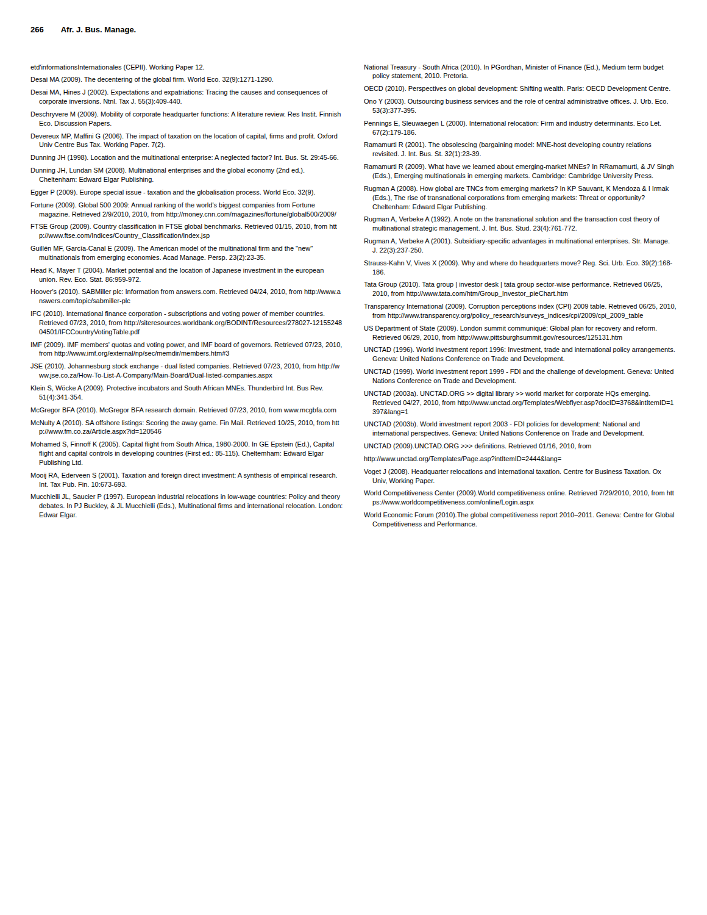266 Afr. J. Bus. Manage.
etd'informationsInternationales (CEPII). Working Paper 12.
Desai MA (2009). The decentering of the global firm. World Eco. 32(9):1271-1290.
Desai MA, Hines J (2002). Expectations and expatriations: Tracing the causes and consequences of corporate inversions. Ntnl. Tax J. 55(3):409-440.
Deschryvere M (2009). Mobility of corporate headquarter functions: A literature review. Res Instit. Finnish Eco. Discussion Papers.
Devereux MP, Maffini G (2006). The impact of taxation on the location of capital, firms and profit. Oxford Univ Centre Bus Tax. Working Paper. 7(2).
Dunning JH (1998). Location and the multinational enterprise: A neglected factor? Int. Bus. St. 29:45-66.
Dunning JH, Lundan SM (2008). Multinational enterprises and the global economy (2nd ed.). Cheltenham: Edward Elgar Publishing.
Egger P (2009). Europe special issue - taxation and the globalisation process. World Eco. 32(9).
Fortune (2009). Global 500 2009: Annual ranking of the world's biggest companies from Fortune magazine. Retrieved 2/9/2010, 2010, from http://money.cnn.com/magazines/fortune/global500/2009/
FTSE Group (2009). Country classification in FTSE global benchmarks. Retrieved 01/15, 2010, from http://www.ftse.com/Indices/Country_Classification/index.jsp
Guillén MF, García-Canal E (2009). The American model of the multinational firm and the "new" multinationals from emerging economies. Acad Manage. Persp. 23(2):23-35.
Head K, Mayer T (2004). Market potential and the location of Japanese investment in the european union. Rev. Eco. Stat. 86:959-972.
Hoover's (2010). SABMiller plc: Information from answers.com. Retrieved 04/24, 2010, from http://www.answers.com/topic/sabmiller-plc
IFC (2010). International finance corporation - subscriptions and voting power of member countries. Retrieved 07/23, 2010, from http://siteresources.worldbank.org/BODINT/Resources/278027-1215524804501/IFCCountryVotingTable.pdf
IMF (2009). IMF members' quotas and voting power, and IMF board of governors. Retrieved 07/23, 2010, from http://www.imf.org/external/np/sec/memdir/members.htm#3
JSE (2010). Johannesburg stock exchange - dual listed companies. Retrieved 07/23, 2010, from http://www.jse.co.za/How-To-List-A-Company/Main-Board/Dual-listed-companies.aspx
Klein S, Wöcke A (2009). Protective incubators and South African MNEs. Thunderbird Int. Bus Rev. 51(4):341-354.
McGregor BFA (2010). McGregor BFA research domain. Retrieved 07/23, 2010, from www.mcgbfa.com
McNulty A (2010). SA offshore listings: Scoring the away game. Fin Mail. Retrieved 10/25, 2010, from http://www.fm.co.za/Article.aspx?id=120546
Mohamed S, Finnoff K (2005). Capital flight from South Africa, 1980-2000. In GE Epstein (Ed.), Capital flight and capital controls in developing countries (First ed.: 85-115). Cheltemham: Edward Elgar Publishing Ltd.
Mooij RA, Ederveen S (2001). Taxation and foreign direct investment: A synthesis of empirical research. Int. Tax Pub. Fin. 10:673-693.
Mucchielli JL, Saucier P (1997). European industrial relocations in low-wage countries: Policy and theory debates. In PJ Buckley, & JL Mucchielli (Eds.), Multinational firms and international relocation. London: Edwar Elgar.
National Treasury - South Africa (2010). In PGordhan, Minister of Finance (Ed.), Medium term budget policy statement, 2010. Pretoria.
OECD (2010). Perspectives on global development: Shifting wealth. Paris: OECD Development Centre.
Ono Y (2003). Outsourcing business services and the role of central administrative offices. J. Urb. Eco. 53(3):377-395.
Pennings E, Sleuwaegen L (2000). International relocation: Firm and industry determinants. Eco Let. 67(2):179-186.
Ramamurti R (2001). The obsolescing (bargaining model: MNE-host developing country relations revisited. J. Int. Bus. St. 32(1):23-39.
Ramamurti R (2009). What have we learned about emerging-market MNEs? In RRamamurti, & JV Singh (Eds.), Emerging multinationals in emerging markets. Cambridge: Cambridge University Press.
Rugman A (2008). How global are TNCs from emerging markets? In KP Sauvant, K Mendoza & I Irmak (Eds.), The rise of transnational corporations from emerging markets: Threat or opportunity? Cheltenham: Edward Elgar Publishing.
Rugman A, Verbeke A (1992). A note on the transnational solution and the transaction cost theory of multinational strategic management. J. Int. Bus. Stud. 23(4):761-772.
Rugman A, Verbeke A (2001). Subsidiary-specific advantages in multinational enterprises. Str. Manage. J. 22(3):237-250.
Strauss-Kahn V, Vives X (2009). Why and where do headquarters move? Reg. Sci. Urb. Eco. 39(2):168-186.
Tata Group (2010). Tata group | investor desk | tata group sector-wise performance. Retrieved 06/25, 2010, from http://www.tata.com/htm/Group_Investor_pieChart.htm
Transparency International (2009). Corruption perceptions index (CPI) 2009 table. Retrieved 06/25, 2010, from http://www.transparency.org/policy_research/surveys_indices/cpi/2009/cpi_2009_table
US Department of State (2009). London summit communiqué: Global plan for recovery and reform. Retrieved 06/29, 2010, from http://www.pittsburghsummit.gov/resources/125131.htm
UNCTAD (1996). World investment report 1996: Investment, trade and international policy arrangements. Geneva: United Nations Conference on Trade and Development.
UNCTAD (1999). World investment report 1999 - FDI and the challenge of development. Geneva: United Nations Conference on Trade and Development.
UNCTAD (2003a). UNCTAD.ORG >> digital library >> world market for corporate HQs emerging. Retrieved 04/27, 2010, from http://www.unctad.org/Templates/Webflyer.asp?docID=3768&intItemID=1397&lang=1
UNCTAD (2003b). World investment report 2003 - FDI policies for development: National and international perspectives. Geneva: United Nations Conference on Trade and Development.
UNCTAD (2009).UNCTAD.ORG >>> definitions. Retrieved 01/16, 2010, from
http://www.unctad.org/Templates/Page.asp?intItemID=2444&lang=
Voget J (2008). Headquarter relocations and international taxation. Centre for Business Taxation. Ox Univ, Working Paper.
World Competitiveness Center (2009).World competitiveness online. Retrieved 7/29/2010, 2010, from https://www.worldcompetitiveness.com/online/Login.aspx
World Economic Forum (2010).The global competitiveness report 2010–2011. Geneva: Centre for Global Competitiveness and Performance.